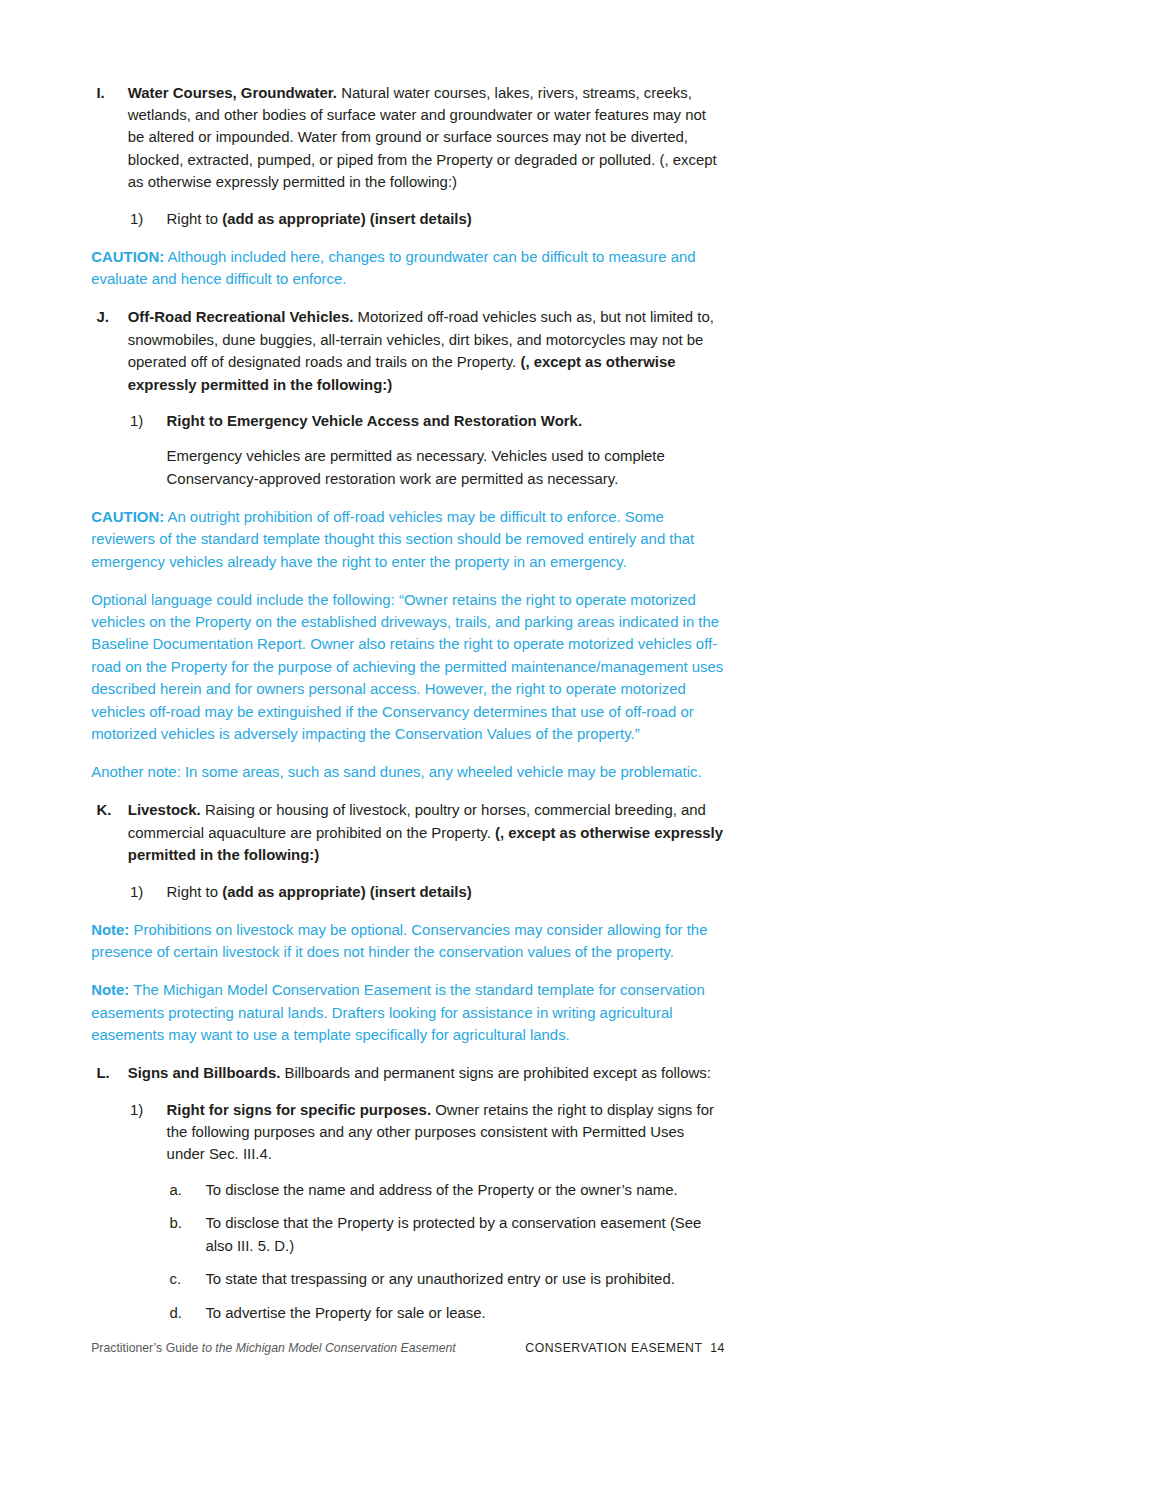I. Water Courses, Groundwater. Natural water courses, lakes, rivers, streams, creeks, wetlands, and other bodies of surface water and groundwater or water features may not be altered or impounded. Water from ground or surface sources may not be diverted, blocked, extracted, pumped, or piped from the Property or degraded or polluted. (, except as otherwise expressly permitted in the following:)
1)
Right to (add as appropriate) (insert details)
CAUTION: Although included here, changes to groundwater can be difficult to measure and evaluate and hence difficult to enforce.
J. Off-Road Recreational Vehicles. Motorized off-road vehicles such as, but not limited to, snowmobiles, dune buggies, all-terrain vehicles, dirt bikes, and motorcycles may not be operated off of designated roads and trails on the Property. (, except as otherwise expressly permitted in the following:)
1)
Right to Emergency Vehicle Access and Restoration Work.
Emergency vehicles are permitted as necessary. Vehicles used to complete Conservancy-approved restoration work are permitted as necessary.
CAUTION: An outright prohibition of off-road vehicles may be difficult to enforce. Some reviewers of the standard template thought this section should be removed entirely and that emergency vehicles already have the right to enter the property in an emergency.
Optional language could include the following: “Owner retains the right to operate motorized vehicles on the Property on the established driveways, trails, and parking areas indicated in the Baseline Documentation Report. Owner also retains the right to operate motorized vehicles off-road on the Property for the purpose of achieving the permitted maintenance/management uses described herein and for owners personal access. However, the right to operate motorized vehicles off-road may be extinguished if the Conservancy determines that use of off-road or motorized vehicles is adversely impacting the Conservation Values of the property.”
Another note: In some areas, such as sand dunes, any wheeled vehicle may be problematic.
K. Livestock. Raising or housing of livestock, poultry or horses, commercial breeding, and commercial aquaculture are prohibited on the Property. (, except as otherwise expressly permitted in the following:)
1)
Right to (add as appropriate) (insert details)
Note: Prohibitions on livestock may be optional. Conservancies may consider allowing for the presence of certain livestock if it does not hinder the conservation values of the property.
Note: The Michigan Model Conservation Easement is the standard template for conservation easements protecting natural lands. Drafters looking for assistance in writing agricultural easements may want to use a template specifically for agricultural lands.
L. Signs and Billboards. Billboards and permanent signs are prohibited except as follows:
1)
Right for signs for specific purposes. Owner retains the right to display signs for the following purposes and any other purposes consistent with Permitted Uses under Sec. III.4.
a. To disclose the name and address of the Property or the owner’s name.
b. To disclose that the Property is protected by a conservation easement (See also III. 5. D.)
c. To state that trespassing or any unauthorized entry or use is prohibited.
d. To advertise the Property for sale or lease.
Practitioner’s Guide to the Michigan Model Conservation Easement
CONSERVATION EASEMENT 14